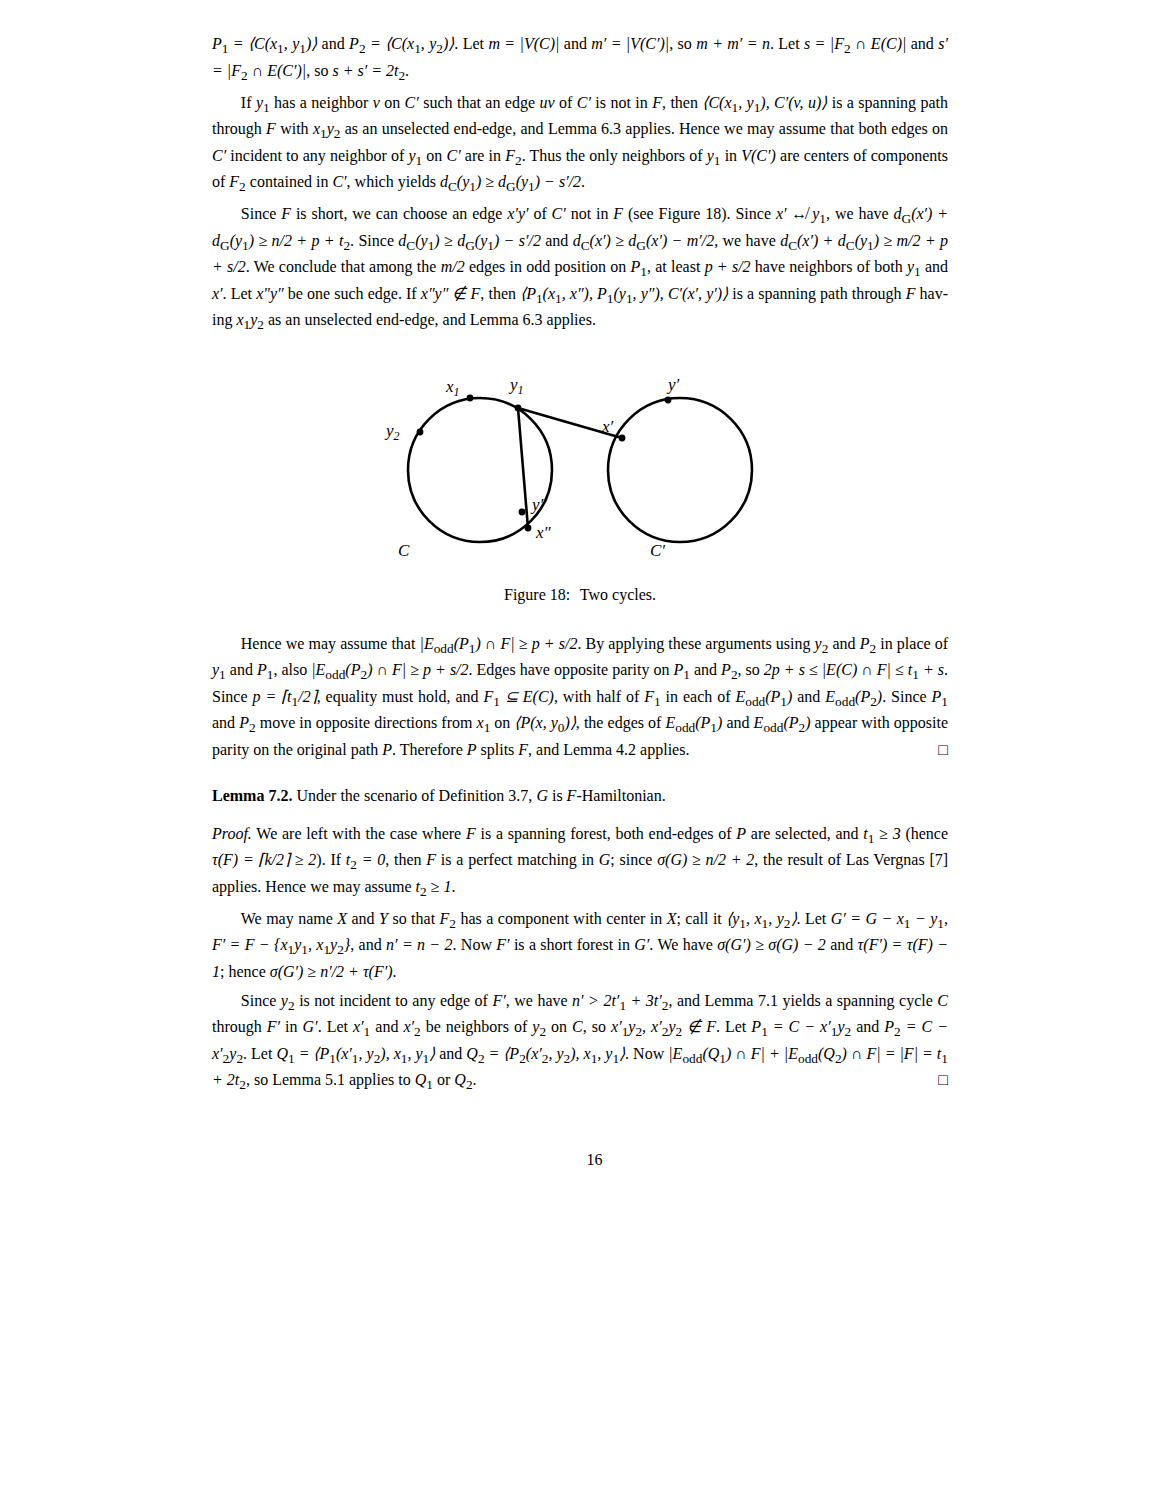P1 = ⟨C(x1, y1)⟩ and P2 = ⟨C(x1, y2)⟩. Let m = |V(C)| and m′ = |V(C′)|, so m + m′ = n. Let s = |F2 ∩ E(C)| and s′ = |F2 ∩ E(C′)|, so s + s′ = 2t2.
If y1 has a neighbor v on C′ such that an edge uv of C′ is not in F, then ⟨C(x1, y1), C′(v, u)⟩ is a spanning path through F with x1y2 as an unselected end-edge, and Lemma 6.3 applies. Hence we may assume that both edges on C′ incident to any neighbor of y1 on C′ are in F2. Thus the only neighbors of y1 in V(C′) are centers of components of F2 contained in C′, which yields dC(y1) ≥ dG(y1) − s′/2.
Since F is short, we can choose an edge x′y′ of C′ not in F (see Figure 18). Since x′ ↮ y1, we have dG(x′) + dG(y1) ≥ n/2 + p + t2. Since dC(y1) ≥ dG(y1) − s′/2 and dC(x′) ≥ dG(x′) − m′/2, we have dC(x′) + dC(y1) ≥ m/2 + p + s/2. We conclude that among the m/2 edges in odd position on P1, at least p + s/2 have neighbors of both y1 and x′. Let x″y″ be one such edge. If x″y″ ∉ F, then ⟨P1(x1, x″), P1(y1, y″), C′(x′, y′)⟩ is a spanning path through F having x1y2 as an unselected end-edge, and Lemma 6.3 applies.
y1 x1 y2 y′ x′ y″ x″ C C′
Figure 18: Two cycles.
Hence we may assume that |Eodd(P1) ∩ F| ≥ p + s/2. By applying these arguments using y2 and P2 in place of y1 and P1, also |Eodd(P2) ∩ F| ≥ p + s/2. Edges have opposite parity on P1 and P2, so 2p + s ≤ |E(C) ∩ F| ≤ t1 + s. Since p = ⌈t1/2⌉, equality must hold, and F1 ⊆ E(C), with half of F1 in each of Eodd(P1) and Eodd(P2). Since P1 and P2 move in opposite directions from x1 on ⟨P(x, y0)⟩, the edges of Eodd(P1) and Eodd(P2) appear with opposite parity on the original path P. Therefore P splits F, and Lemma 4.2 applies. □
Lemma 7.2. Under the scenario of Definition 3.7, G is F-Hamiltonian.
Proof. We are left with the case where F is a spanning forest, both end-edges of P are selected, and t1 ≥ 3 (hence τ(F) = ⌈k/2⌉ ≥ 2). If t2 = 0, then F is a perfect matching in G; since σ(G) ≥ n/2 + 2, the result of Las Vergnas [7] applies. Hence we may assume t2 ≥ 1.
We may name X and Y so that F2 has a component with center in X; call it ⟨y1, x1, y2⟩. Let G′ = G − x1 − y1, F′ = F − {x1y1, x1y2}, and n′ = n − 2. Now F′ is a short forest in G′. We have σ(G′) ≥ σ(G) − 2 and τ(F′) = τ(F) − 1; hence σ(G′) ≥ n′/2 + τ(F′).
Since y2 is not incident to any edge of F′, we have n′ > 2t′1 + 3t′2, and Lemma 7.1 yields a spanning cycle C through F′ in G′. Let x′1 and x′2 be neighbors of y2 on C, so x′1y2, x′2y2 ∉ F. Let P1 = C − x′1y2 and P2 = C − x′2y2. Let Q1 = ⟨P1(x′1, y2), x1, y1⟩ and Q2 = ⟨P2(x′2, y2), x1, y1⟩. Now |Eodd(Q1) ∩ F| + |Eodd(Q2) ∩ F| = |F| = t1 + 2t2, so Lemma 5.1 applies to Q1 or Q2. □
16